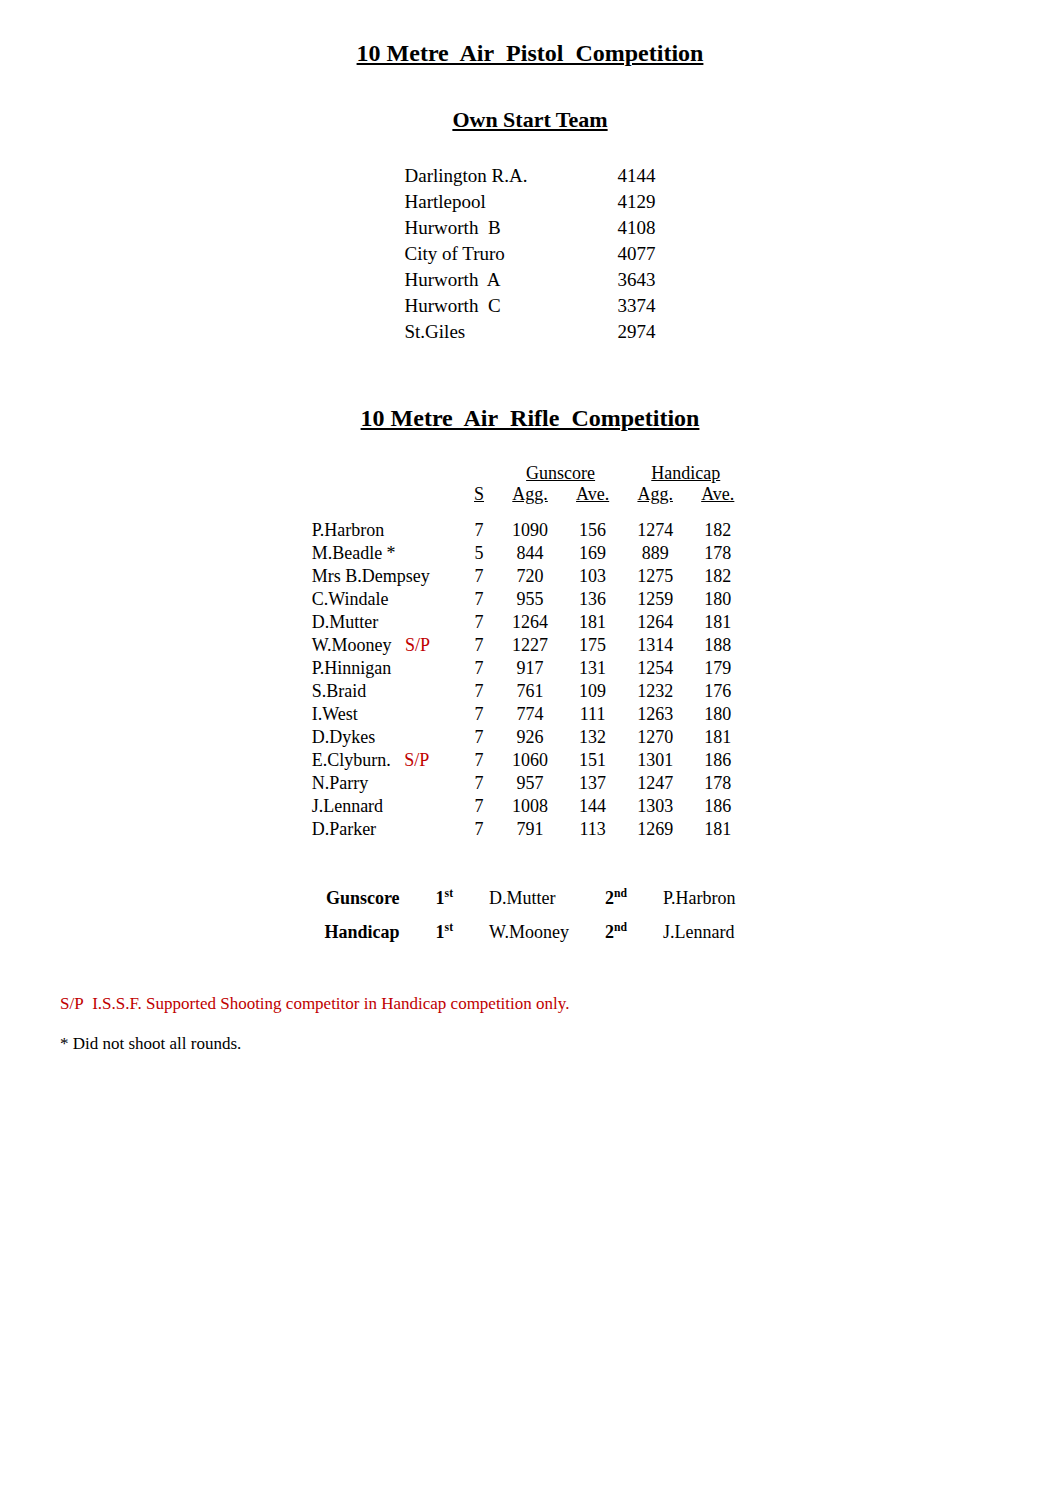10 Metre Air Pistol Competition
Own Start Team
| Darlington R.A. | 4144 |
| Hartlepool | 4129 |
| Hurworth B | 4108 |
| City of Truro | 4077 |
| Hurworth A | 3643 |
| Hurworth C | 3374 |
| St.Giles | 2974 |
10 Metre Air Rifle Competition
| | | Gunscore | Handicap |
| --- | --- | --- | --- |
| | S | Agg. | Ave. | Agg. | Ave. |
| P.Harbron | 7 | 1090 | 156 | 1274 | 182 |
| M.Beadle * | 5 | 844 | 169 | 889 | 178 |
| Mrs B.Dempsey | 7 | 720 | 103 | 1275 | 182 |
| C.Windale | 7 | 955 | 136 | 1259 | 180 |
| D.Mutter | 7 | 1264 | 181 | 1264 | 181 |
| W.Mooney S/P | 7 | 1227 | 175 | 1314 | 188 |
| P.Hinnigan | 7 | 917 | 131 | 1254 | 179 |
| S.Braid | 7 | 761 | 109 | 1232 | 176 |
| I.West | 7 | 774 | 111 | 1263 | 180 |
| D.Dykes | 7 | 926 | 132 | 1270 | 181 |
| E.Clyburn. S/P | 7 | 1060 | 151 | 1301 | 186 |
| N.Parry | 7 | 957 | 137 | 1247 | 178 |
| J.Lennard | 7 | 1008 | 144 | 1303 | 186 |
| D.Parker | 7 | 791 | 113 | 1269 | 181 |
| Gunscore | 1 st | D.Mutter | 2 nd | P.Harbron |
| Handicap | 1 st | W.Mooney | 2 nd | J.Lennard |
S/P I.S.S.F. Supported Shooting competitor in Handicap competition only.
* Did not shoot all rounds.